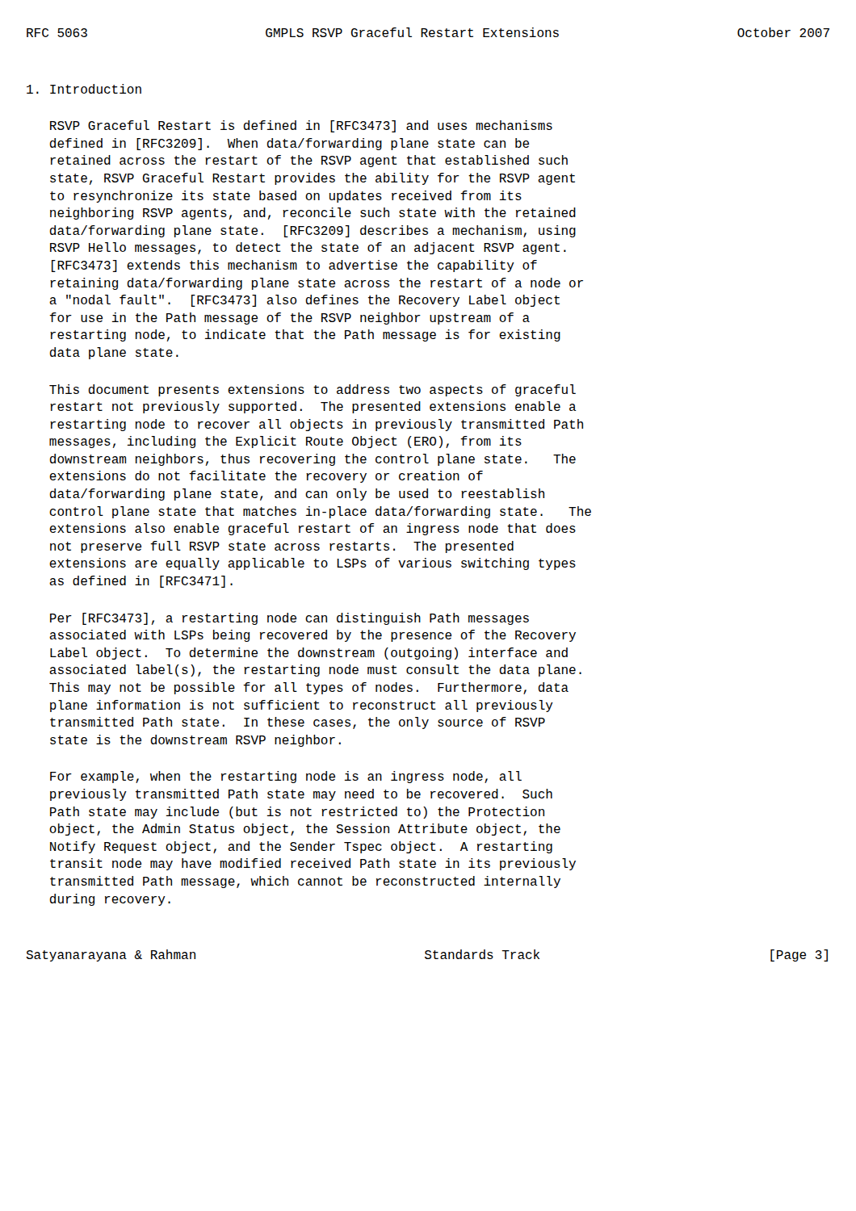RFC 5063 GMPLS RSVP Graceful Restart Extensions October 2007
1. Introduction
RSVP Graceful Restart is defined in [RFC3473] and uses mechanisms defined in [RFC3209]. When data/forwarding plane state can be retained across the restart of the RSVP agent that established such state, RSVP Graceful Restart provides the ability for the RSVP agent to resynchronize its state based on updates received from its neighboring RSVP agents, and, reconcile such state with the retained data/forwarding plane state. [RFC3209] describes a mechanism, using RSVP Hello messages, to detect the state of an adjacent RSVP agent. [RFC3473] extends this mechanism to advertise the capability of retaining data/forwarding plane state across the restart of a node or a "nodal fault". [RFC3473] also defines the Recovery Label object for use in the Path message of the RSVP neighbor upstream of a restarting node, to indicate that the Path message is for existing data plane state.
This document presents extensions to address two aspects of graceful restart not previously supported. The presented extensions enable a restarting node to recover all objects in previously transmitted Path messages, including the Explicit Route Object (ERO), from its downstream neighbors, thus recovering the control plane state. The extensions do not facilitate the recovery or creation of data/forwarding plane state, and can only be used to reestablish control plane state that matches in-place data/forwarding state. The extensions also enable graceful restart of an ingress node that does not preserve full RSVP state across restarts. The presented extensions are equally applicable to LSPs of various switching types as defined in [RFC3471].
Per [RFC3473], a restarting node can distinguish Path messages associated with LSPs being recovered by the presence of the Recovery Label object. To determine the downstream (outgoing) interface and associated label(s), the restarting node must consult the data plane. This may not be possible for all types of nodes. Furthermore, data plane information is not sufficient to reconstruct all previously transmitted Path state. In these cases, the only source of RSVP state is the downstream RSVP neighbor.
For example, when the restarting node is an ingress node, all previously transmitted Path state may need to be recovered. Such Path state may include (but is not restricted to) the Protection object, the Admin Status object, the Session Attribute object, the Notify Request object, and the Sender Tspec object. A restarting transit node may have modified received Path state in its previously transmitted Path message, which cannot be reconstructed internally during recovery.
Satyanarayana & Rahman Standards Track [Page 3]